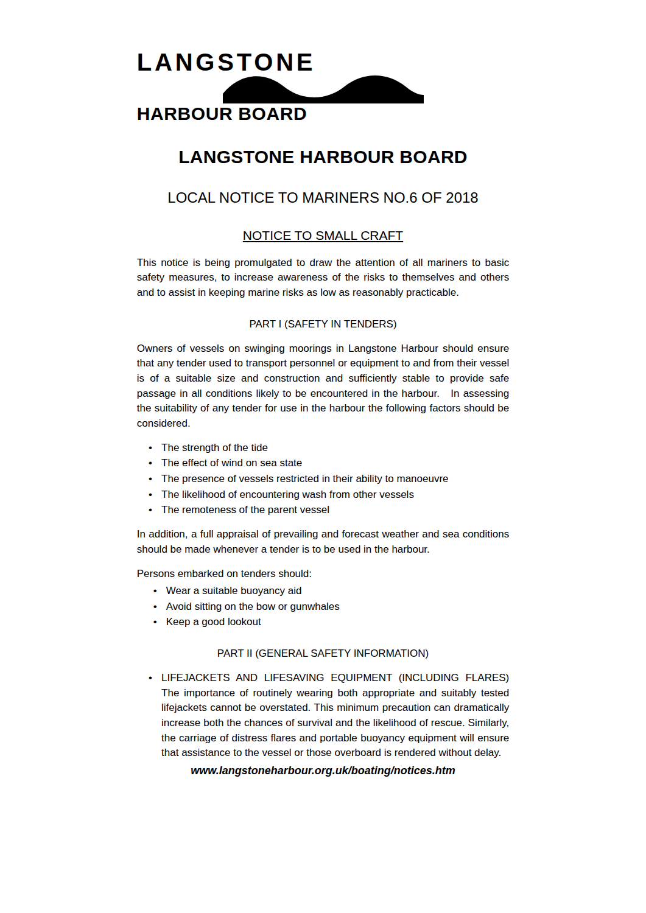LANGSTONE
HARBOUR BOARD
LANGSTONE HARBOUR BOARD
LOCAL NOTICE TO MARINERS NO.6 OF 2018
NOTICE TO SMALL CRAFT
This notice is being promulgated to draw the attention of all mariners to basic safety measures, to increase awareness of the risks to themselves and others and to assist in keeping marine risks as low as reasonably practicable.
PART I (SAFETY IN TENDERS)
Owners of vessels on swinging moorings in Langstone Harbour should ensure that any tender used to transport personnel or equipment to and from their vessel is of a suitable size and construction and sufficiently stable to provide safe passage in all conditions likely to be encountered in the harbour. In assessing the suitability of any tender for use in the harbour the following factors should be considered.
The strength of the tide
The effect of wind on sea state
The presence of vessels restricted in their ability to manoeuvre
The likelihood of encountering wash from other vessels
The remoteness of the parent vessel
In addition, a full appraisal of prevailing and forecast weather and sea conditions should be made whenever a tender is to be used in the harbour.
Persons embarked on tenders should:
Wear a suitable buoyancy aid
Avoid sitting on the bow or gunwhales
Keep a good lookout
PART II (GENERAL SAFETY INFORMATION)
LIFEJACKETS AND LIFESAVING EQUIPMENT (INCLUDING FLARES) The importance of routinely wearing both appropriate and suitably tested lifejackets cannot be overstated. This minimum precaution can dramatically increase both the chances of survival and the likelihood of rescue. Similarly, the carriage of distress flares and portable buoyancy equipment will ensure that assistance to the vessel or those overboard is rendered without delay.
www.langstoneharbour.org.uk/boating/notices.htm